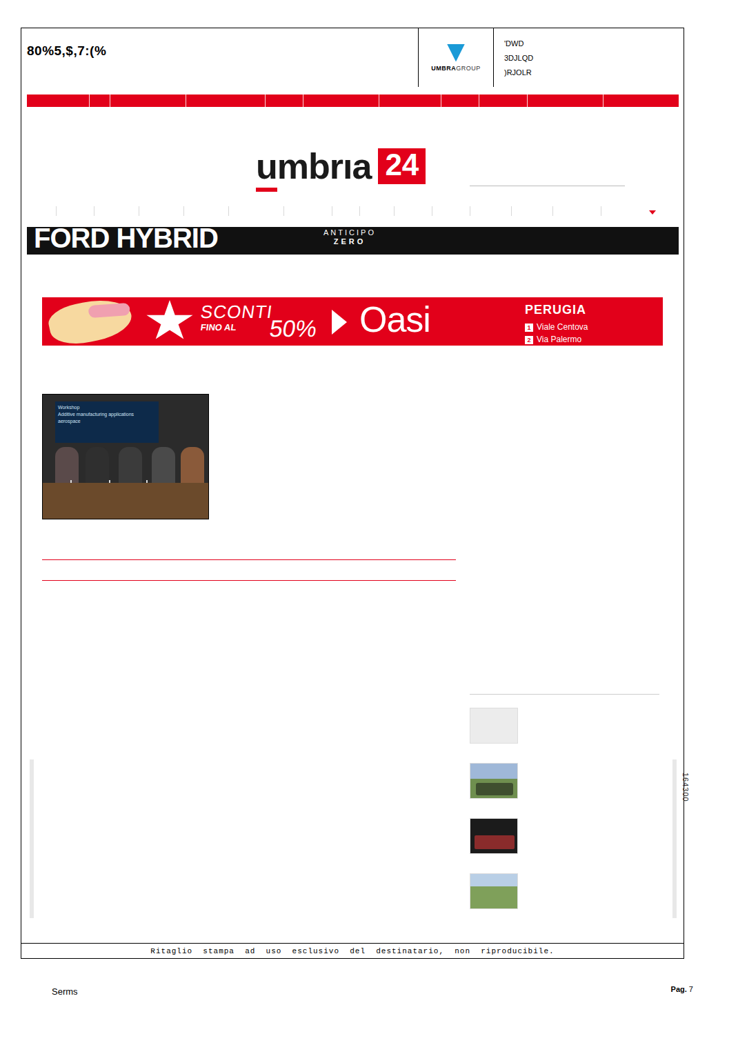80%5,$,7:(%
UMBRAGROUP
'DWD
3DJLQD
)RJOLR
umbrıa
24
FORD HYBRID
ANTICIPOZERO
SCONTI
FINO AL
50%
Oasi
PERUGIA
1 Viale Centova
2 Via Palermo
Workshop
Additive manufacturing applications
aerospace
Ritaglio stampa ad uso esclusivo del destinatario, non riproducibile.
164300
Serms
Pag. 7